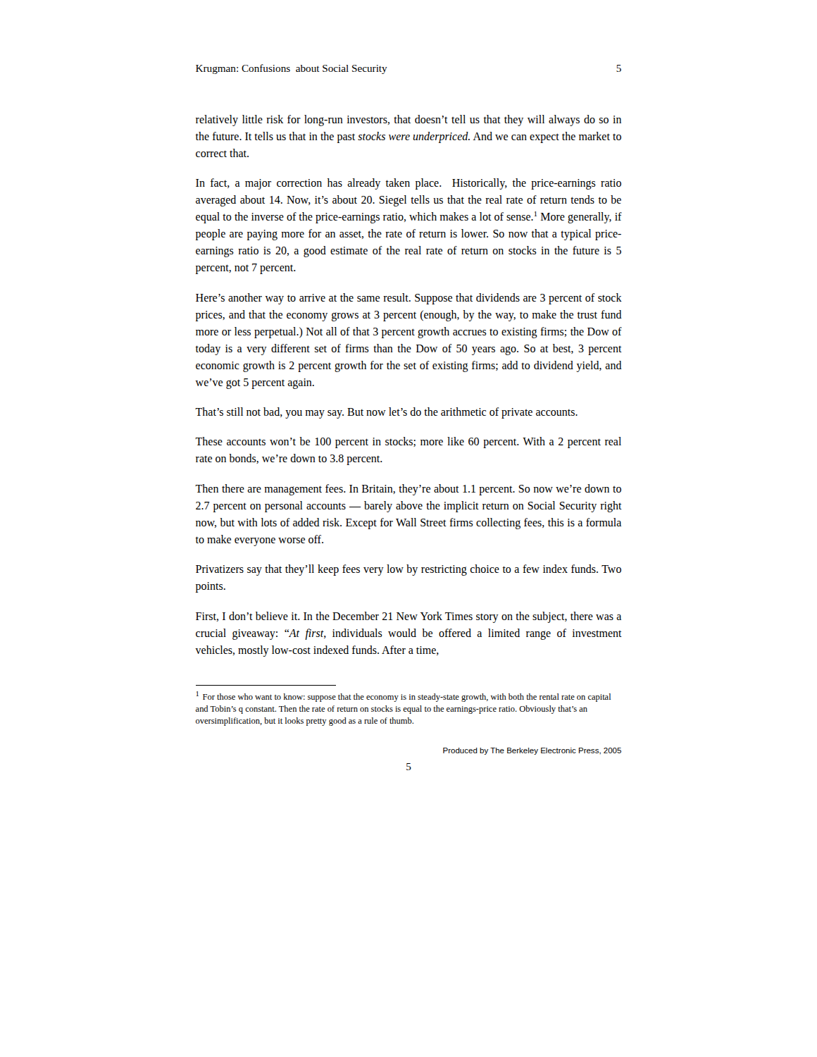Krugman: Confusions about Social Security 5
relatively little risk for long-run investors, that doesn’t tell us that they will always do so in the future. It tells us that in the past stocks were underpriced. And we can expect the market to correct that.
In fact, a major correction has already taken place. Historically, the price-earnings ratio averaged about 14. Now, it’s about 20. Siegel tells us that the real rate of return tends to be equal to the inverse of the price-earnings ratio, which makes a lot of sense.1 More generally, if people are paying more for an asset, the rate of return is lower. So now that a typical price- earnings ratio is 20, a good estimate of the real rate of return on stocks in the future is 5 percent, not 7 percent.
Here’s another way to arrive at the same result. Suppose that dividends are 3 percent of stock prices, and that the economy grows at 3 percent (enough, by the way, to make the trust fund more or less perpetual.) Not all of that 3 percent growth accrues to existing firms; the Dow of today is a very different set of firms than the Dow of 50 years ago. So at best, 3 percent economic growth is 2 percent growth for the set of existing firms; add to dividend yield, and we’ve got 5 percent again.
That’s still not bad, you may say. But now let’s do the arithmetic of private accounts.
These accounts won’t be 100 percent in stocks; more like 60 percent. With a 2 percent real rate on bonds, we’re down to 3.8 percent.
Then there are management fees. In Britain, they’re about 1.1 percent. So now we’re down to 2.7 percent on personal accounts — barely above the implicit return on Social Security right now, but with lots of added risk. Except for Wall Street firms collecting fees, this is a formula to make everyone worse off.
Privatizers say that they’ll keep fees very low by restricting choice to a few index funds. Two points.
First, I don’t believe it. In the December 21 New York Times story on the subject, there was a crucial giveaway: “At first, individuals would be offered a limited range of investment vehicles, mostly low-cost indexed funds. After a time,
1 For those who want to know: suppose that the economy is in steady-state growth, with both the rental rate on capital and Tobin’s q constant. Then the rate of return on stocks is equal to the earnings-price ratio. Obviously that’s an oversimplification, but it looks pretty good as a rule of thumb.
Produced by The Berkeley Electronic Press, 2005
5